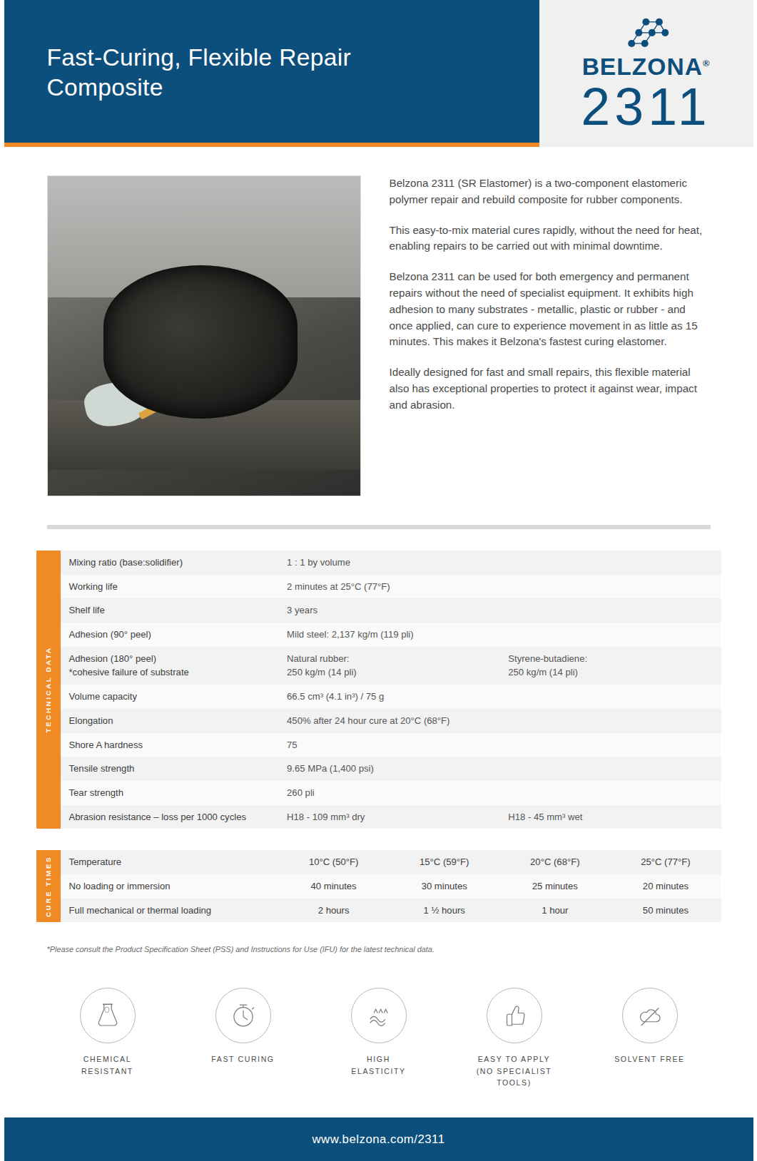Fast-Curing, Flexible Repair
Composite
BELZONA®
2311
Belzona 2311 (SR Elastomer) is a two-component elastomeric polymer repair and rebuild composite for rubber components.
This easy-to-mix material cures rapidly, without the need for heat, enabling repairs to be carried out with minimal downtime.
Belzona 2311 can be used for both emergency and permanent repairs without the need of specialist equipment. It exhibits high adhesion to many substrates - metallic, plastic or rubber - and once applied, can cure to experience movement in as little as 15 minutes. This makes it Belzona's fastest curing elastomer.
Ideally designed for fast and small repairs, this flexible material also has exceptional properties to protect it against wear, impact and abrasion.
TECHNICAL DATA
| Mixing ratio (base:solidifier) | 1 : 1 by volume |
| Working life | 2 minutes at 25°C (77°F) |
| Shelf life | 3 years |
| Adhesion (90° peel) | Mild steel: 2,137 kg/m (119 pli) |
| Adhesion (180° peel) *cohesive failure of substrate | Natural rubber: 250 kg/m (14 pli) | Styrene-butadiene: 250 kg/m (14 pli) |
| Volume capacity | 66.5 cm³ (4.1 in³) / 75 g |
| Elongation | 450% after 24 hour cure at 20°C (68°F) |
| Shore A hardness | 75 |
| Tensile strength | 9.65 MPa (1,400 psi) |
| Tear strength | 260 pli |
| Abrasion resistance – loss per 1000 cycles | H18 - 109 mm³ dry | H18 - 45 mm³ wet |
CURE TIMES
| Temperature | 10°C (50°F) | 15°C (59°F) | 20°C (68°F) | 25°C (77°F) |
| No loading or immersion | 40 minutes | 30 minutes | 25 minutes | 20 minutes |
| Full mechanical or thermal loading | 2 hours | 1 ½ hours | 1 hour | 50 minutes |
*Please consult the Product Specification Sheet (PSS) and Instructions for Use (IFU) for the latest technical data.
CHEMICAL
RESISTANT
FAST CURING
HIGH
ELASTICITY
EASY TO APPLY
(NO SPECIALIST
TOOLS)
SOLVENT FREE
www.belzona.com/2311